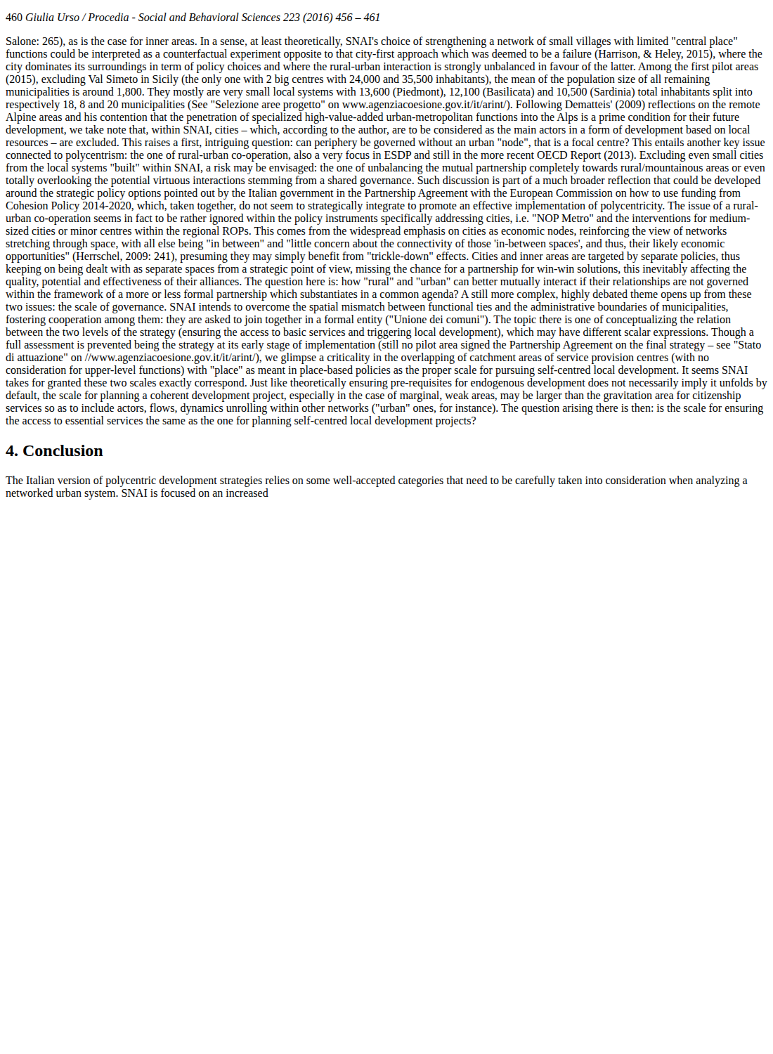460 Giulia Urso / Procedia - Social and Behavioral Sciences 223 (2016) 456 – 461
Salone: 265), as is the case for inner areas. In a sense, at least theoretically, SNAI's choice of strengthening a network of small villages with limited "central place" functions could be interpreted as a counterfactual experiment opposite to that city-first approach which was deemed to be a failure (Harrison, & Heley, 2015), where the city dominates its surroundings in term of policy choices and where the rural-urban interaction is strongly unbalanced in favour of the latter. Among the first pilot areas (2015), excluding Val Simeto in Sicily (the only one with 2 big centres with 24,000 and 35,500 inhabitants), the mean of the population size of all remaining municipalities is around 1,800. They mostly are very small local systems with 13,600 (Piedmont), 12,100 (Basilicata) and 10,500 (Sardinia) total inhabitants split into respectively 18, 8 and 20 municipalities (See "Selezione aree progetto" on www.agenziacoesione.gov.it/it/arint/). Following Dematteis' (2009) reflections on the remote Alpine areas and his contention that the penetration of specialized high-value-added urban-metropolitan functions into the Alps is a prime condition for their future development, we take note that, within SNAI, cities – which, according to the author, are to be considered as the main actors in a form of development based on local resources – are excluded. This raises a first, intriguing question: can periphery be governed without an urban "node", that is a focal centre? This entails another key issue connected to polycentrism: the one of rural-urban co-operation, also a very focus in ESDP and still in the more recent OECD Report (2013). Excluding even small cities from the local systems "built" within SNAI, a risk may be envisaged: the one of unbalancing the mutual partnership completely towards rural/mountainous areas or even totally overlooking the potential virtuous interactions stemming from a shared governance. Such discussion is part of a much broader reflection that could be developed around the strategic policy options pointed out by the Italian government in the Partnership Agreement with the European Commission on how to use funding from Cohesion Policy 2014-2020, which, taken together, do not seem to strategically integrate to promote an effective implementation of polycentricity. The issue of a rural-urban co-operation seems in fact to be rather ignored within the policy instruments specifically addressing cities, i.e. "NOP Metro" and the interventions for medium-sized cities or minor centres within the regional ROPs. This comes from the widespread emphasis on cities as economic nodes, reinforcing the view of networks stretching through space, with all else being "in between" and "little concern about the connectivity of those 'in-between spaces', and thus, their likely economic opportunities" (Herrschel, 2009: 241), presuming they may simply benefit from "trickle-down" effects. Cities and inner areas are targeted by separate policies, thus keeping on being dealt with as separate spaces from a strategic point of view, missing the chance for a partnership for win-win solutions, this inevitably affecting the quality, potential and effectiveness of their alliances. The question here is: how "rural" and "urban" can better mutually interact if their relationships are not governed within the framework of a more or less formal partnership which substantiates in a common agenda? A still more complex, highly debated theme opens up from these two issues: the scale of governance. SNAI intends to overcome the spatial mismatch between functional ties and the administrative boundaries of municipalities, fostering cooperation among them: they are asked to join together in a formal entity ("Unione dei comuni"). The topic there is one of conceptualizing the relation between the two levels of the strategy (ensuring the access to basic services and triggering local development), which may have different scalar expressions. Though a full assessment is prevented being the strategy at its early stage of implementation (still no pilot area signed the Partnership Agreement on the final strategy – see "Stato di attuazione" on //www.agenziacoesione.gov.it/it/arint/), we glimpse a criticality in the overlapping of catchment areas of service provision centres (with no consideration for upper-level functions) with "place" as meant in place-based policies as the proper scale for pursuing self-centred local development. It seems SNAI takes for granted these two scales exactly correspond. Just like theoretically ensuring pre-requisites for endogenous development does not necessarily imply it unfolds by default, the scale for planning a coherent development project, especially in the case of marginal, weak areas, may be larger than the gravitation area for citizenship services so as to include actors, flows, dynamics unrolling within other networks ("urban" ones, for instance). The question arising there is then: is the scale for ensuring the access to essential services the same as the one for planning self-centred local development projects?
4. Conclusion
The Italian version of polycentric development strategies relies on some well-accepted categories that need to be carefully taken into consideration when analyzing a networked urban system. SNAI is focused on an increased